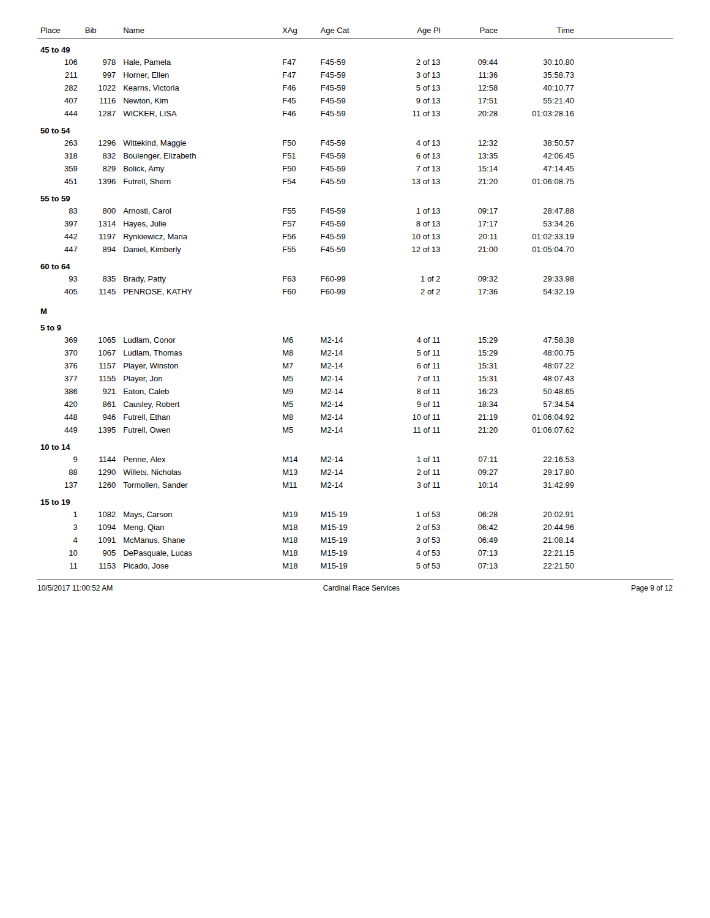| Place | Bib | Name | XAg | Age Cat | Age Pl | Pace | Time | |
| --- | --- | --- | --- | --- | --- | --- | --- | --- |
| 45 to 49 |
| 106 | 978 | Hale, Pamela | F47 | F45-59 | 2 of 13 | 09:44 | 30:10.80 | |
| 211 | 997 | Horner, Ellen | F47 | F45-59 | 3 of 13 | 11:36 | 35:58.73 | |
| 282 | 1022 | Kearns, Victoria | F46 | F45-59 | 5 of 13 | 12:58 | 40:10.77 | |
| 407 | 1116 | Newton, Kim | F45 | F45-59 | 9 of 13 | 17:51 | 55:21.40 | |
| 444 | 1287 | WICKER, LISA | F46 | F45-59 | 11 of 13 | 20:28 | 01:03:28.16 | |
| 50 to 54 |
| 263 | 1296 | Wittekind, Maggie | F50 | F45-59 | 4 of 13 | 12:32 | 38:50.57 | |
| 318 | 832 | Boulenger, Elizabeth | F51 | F45-59 | 6 of 13 | 13:35 | 42:06.45 | |
| 359 | 829 | Bolick, Amy | F50 | F45-59 | 7 of 13 | 15:14 | 47:14.45 | |
| 451 | 1396 | Futrell, Sherri | F54 | F45-59 | 13 of 13 | 21:20 | 01:06:08.75 | |
| 55 to 59 |
| 83 | 800 | Arnosti, Carol | F55 | F45-59 | 1 of 13 | 09:17 | 28:47.88 | |
| 397 | 1314 | Hayes, Julie | F57 | F45-59 | 8 of 13 | 17:17 | 53:34.26 | |
| 442 | 1197 | Rynkiewicz, Maria | F56 | F45-59 | 10 of 13 | 20:11 | 01:02:33.19 | |
| 447 | 894 | Daniel, Kimberly | F55 | F45-59 | 12 of 13 | 21:00 | 01:05:04.70 | |
| 60 to 64 |
| 93 | 835 | Brady, Patty | F63 | F60-99 | 1 of 2 | 09:32 | 29:33.98 | |
| 405 | 1145 | PENROSE, KATHY | F60 | F60-99 | 2 of 2 | 17:36 | 54:32.19 | |
| M |
| 5 to 9 |
| 369 | 1065 | Ludlam, Conor | M6 | M2-14 | 4 of 11 | 15:29 | 47:58.38 | |
| 370 | 1067 | Ludlam, Thomas | M8 | M2-14 | 5 of 11 | 15:29 | 48:00.75 | |
| 376 | 1157 | Player, Winston | M7 | M2-14 | 6 of 11 | 15:31 | 48:07.22 | |
| 377 | 1155 | Player, Jon | M5 | M2-14 | 7 of 11 | 15:31 | 48:07.43 | |
| 386 | 921 | Eaton, Caleb | M9 | M2-14 | 8 of 11 | 16:23 | 50:48.65 | |
| 420 | 861 | Causley, Robert | M5 | M2-14 | 9 of 11 | 18:34 | 57:34.54 | |
| 448 | 946 | Futrell, Ethan | M8 | M2-14 | 10 of 11 | 21:19 | 01:06:04.92 | |
| 449 | 1395 | Futrell, Owen | M5 | M2-14 | 11 of 11 | 21:20 | 01:06:07.62 | |
| 10 to 14 |
| 9 | 1144 | Penne, Alex | M14 | M2-14 | 1 of 11 | 07:11 | 22:16.53 | |
| 88 | 1290 | Willets, Nicholas | M13 | M2-14 | 2 of 11 | 09:27 | 29:17.80 | |
| 137 | 1260 | Tormollen, Sander | M11 | M2-14 | 3 of 11 | 10:14 | 31:42.99 | |
| 15 to 19 |
| 1 | 1082 | Mays, Carson | M19 | M15-19 | 1 of 53 | 06:28 | 20:02.91 | |
| 3 | 1094 | Meng, Qian | M18 | M15-19 | 2 of 53 | 06:42 | 20:44.96 | |
| 4 | 1091 | McManus, Shane | M18 | M15-19 | 3 of 53 | 06:49 | 21:08.14 | |
| 10 | 905 | DePasquale, Lucas | M18 | M15-19 | 4 of 53 | 07:13 | 22:21.15 | |
| 11 | 1153 | Picado, Jose | M18 | M15-19 | 5 of 53 | 07:13 | 22:21.50 | |
| 10/5/2017 11:00:52 AM | Cardinal Race Services | Page 9 of 12 |